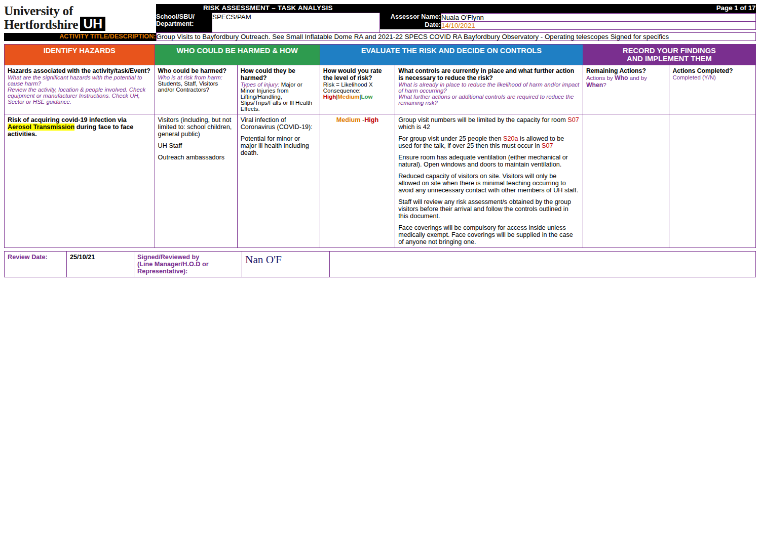| University of Hertfordshire UH | RISK ASSESSMENT – TASK ANALYSIS | Page 1 of 17 |
| School/SBU/ Department: | SPECS/PAM | / Assessor Name: / Nuala O'Flynn / / Date: / 14/10/2021 / |
| ACTIVITY TITLE/DESCRIPTION: | Group Visits to Bayfordbury Outreach. See Small Inflatable Dome RA and 2021-22 SPECS COVID RA Bayfordbury Observatory - Operating telescopes Signed for specifics |
| IDENTIFY HAZARDS | WHO COULD BE HARMED & HOW | EVALUATE THE RISK AND DECIDE ON CONTROLS | RECORD YOUR FINDINGS AND IMPLEMENT THEM |
| Hazards associated with the activity/task/Event? What are the significant hazards with the potential to cause harm? Review the activity, location & people involved. Check equipment or manufacturer Instructions. Check UH, Sector or HSE guidance. | Who could be harmed? Who is at risk from harm: Students, Staff, Visitors and/or Contractors? | How could they be harmed? Types of injury: Major or Minor Injuries from Lifting/Handling, Slips/Trips/Falls or Ill Health Effects. | How would you rate the level of risk? Risk = Likelihood X Consequence: High / Medium / Low | What controls are currently in place and what further action is necessary to reduce the risk? What is already in place to reduce the likelihood of harm and/or impact of harm occurring? What further actions or additional controls are required to reduce the remaining risk? | Remaining Actions? Actions by Who and by When ? | Actions Completed? Completed (Y/N) |
| Risk of acquiring covid-19 infection via Aerosol Transmission during face to face activities. | Visitors (including, but not limited to: school children, general public) UH Staff Outreach ambassadors | Viral infection of Coronavirus (COVID-19): Potential for minor or major ill health including death. | Medium - High | Group visit numbers will be limited by the capacity for room S07 which is 42 For group visit under 25 people then S20a is allowed to be used for the talk, if over 25 then this must occur in S07 Ensure room has adequate ventilation (either mechanical or natural). Open windows and doors to maintain ventilation. Reduced capacity of visitors on site. Visitors will only be allowed on site when there is minimal teaching occurring to avoid any unnecessary contact with other members of UH staff. Staff will review any risk assessment/s obtained by the group visitors before their arrival and follow the controls outlined in this document. Face coverings will be compulsory for access inside unless medically exempt. Face coverings will be supplied in the case of anyone not bringing one. | | |
| Review Date: | 25/10/21 | Signed/Reviewed by (Line Manager/H.O.D or Representative): | Nan O'F | |